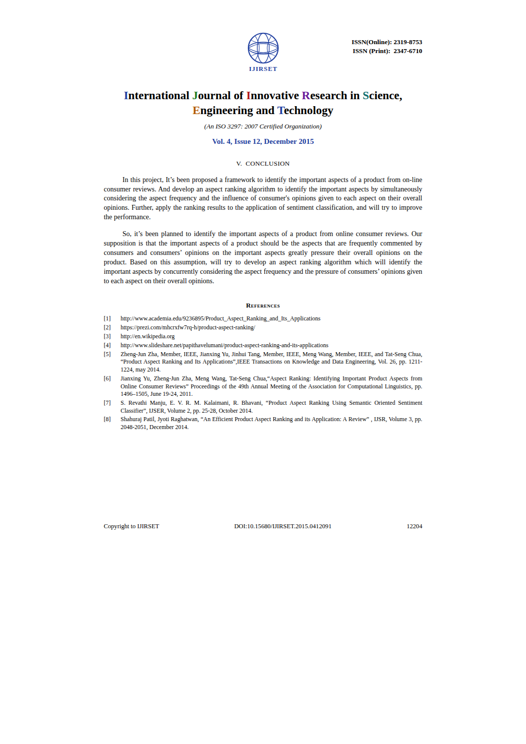ISSN(Online): 2319-8753
ISSN (Print): 2347-6710
IJIRSET
International Journal of Innovative Research in Science,
Engineering and Technology
(An ISO 3297: 2007 Certified Organization)
Vol. 4, Issue 12, December 2015
V. CONCLUSION
In this project, It’s been proposed a framework to identify the important aspects of a product from on-line consumer reviews. And develop an aspect ranking algorithm to identify the important aspects by simultaneously considering the aspect frequency and the influence of consumer's opinions given to each aspect on their overall opinions. Further, apply the ranking results to the application of sentiment classification, and will try to improve the performance.
So, it’s been planned to identify the important aspects of a product from online consumer reviews. Our supposition is that the important aspects of a product should be the aspects that are frequently commented by consumers and consumers’ opinions on the important aspects greatly pressure their overall opinions on the product. Based on this assumption, will try to develop an aspect ranking algorithm which will identify the important aspects by concurrently considering the aspect frequency and the pressure of consumers’ opinions given to each aspect on their overall opinions.
References
[1] http://www.academia.edu/9236895/Product_Aspect_Ranking_and_Its_Applications
[2] https://prezi.com/mhcrxfw7rq-h/product-aspect-ranking/
[3] http://en.wikipedia.org
[4] http://www.slideshare.net/papithavelumani/product-aspect-ranking-and-its-applications
[5] Zheng-Jun Zha, Member, IEEE, Jianxing Yu, Jinhui Tang, Member, IEEE, Meng Wang, Member, IEEE, and Tat-Seng Chua, “Product Aspect Ranking and Its Applications”,IEEE Transactions on Knowledge and Data Engineering, Vol. 26, pp. 1211-1224, may 2014.
[6] Jianxing Yu, Zheng-Jun Zha, Meng Wang, Tat-Seng Chua,“Aspect Ranking: Identifying Important Product Aspects from Online Consumer Reviews” Proceedings of the 49th Annual Meeting of the Association for Computational Linguistics, pp. 1496–1505, June 19-24, 2011.
[7] S. Revathi Manju, E. V. R. M. Kalaimani, R. Bhavani, “Product Aspect Ranking Using Semantic Oriented Sentiment Classifier”, IJSER, Volume 2, pp. 25-28, October 2014.
[8] Shahuraj Patil, Jyoti Raghatwan, “An Efficient Product Aspect Ranking and its Application: A Review” , IJSR, Volume 3, pp. 2048-2051, December 2014.
Copyright to IJIRSET
DOI:10.15680/IJIRSET.2015.0412091
12204